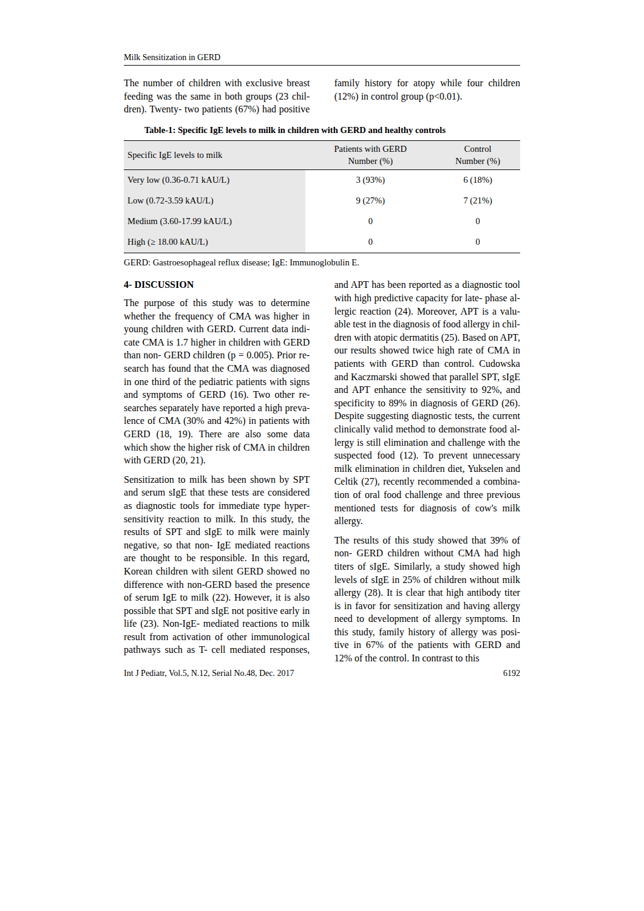Milk Sensitization in GERD
The number of children with exclusive breast feeding was the same in both groups (23 children). Twenty- two patients (67%) had positive family history for atopy while four children (12%) in control group (p<0.01).
Table-1: Specific IgE levels to milk in children with GERD and healthy controls
| Specific IgE levels to milk | Patients with GERD Number (%) | Control Number (%) |
| --- | --- | --- |
| Very low (0.36-0.71 kAU/L) | 3 (93%) | 6 (18%) |
| Low (0.72-3.59 kAU/L) | 9 (27%) | 7 (21%) |
| Medium (3.60-17.99 kAU/L) | 0 | 0 |
| High (≥ 18.00 kAU/L) | 0 | 0 |
GERD: Gastroesophageal reflux disease; IgE: Immunoglobulin E.
4- DISCUSSION
The purpose of this study was to determine whether the frequency of CMA was higher in young children with GERD. Current data indicate CMA is 1.7 higher in children with GERD than non- GERD children (p = 0.005). Prior research has found that the CMA was diagnosed in one third of the pediatric patients with signs and symptoms of GERD (16). Two other researches separately have reported a high prevalence of CMA (30% and 42%) in patients with GERD (18, 19). There are also some data which show the higher risk of CMA in children with GERD (20, 21).
Sensitization to milk has been shown by SPT and serum sIgE that these tests are considered as diagnostic tools for immediate type hypersensitivity reaction to milk. In this study, the results of SPT and sIgE to milk were mainly negative, so that non- IgE mediated reactions are thought to be responsible. In this regard, Korean children with silent GERD showed no difference with non-GERD based the presence of serum IgE to milk (22). However, it is also possible that SPT and sIgE not positive early in life (23). Non-IgE- mediated reactions to milk result from activation of other immunological pathways such as T- cell mediated responses, and APT has been reported as a diagnostic tool with high predictive capacity for late- phase allergic reaction (24). Moreover, APT is a valuable test in the diagnosis of food allergy in children with atopic dermatitis (25). Based on APT, our results showed twice high rate of CMA in patients with GERD than control. Cudowska and Kaczmarski showed that parallel SPT, sIgE and APT enhance the sensitivity to 92%, and specificity to 89% in diagnosis of GERD (26). Despite suggesting diagnostic tests, the current clinically valid method to demonstrate food allergy is still elimination and challenge with the suspected food (12). To prevent unnecessary milk elimination in children diet, Yukselen and Celtik (27), recently recommended a combination of oral food challenge and three previous mentioned tests for diagnosis of cow's milk allergy.
The results of this study showed that 39% of non- GERD children without CMA had high titers of sIgE. Similarly, a study showed high levels of sIgE in 25% of children without milk allergy (28). It is clear that high antibody titer is in favor for sensitization and having allergy need to development of allergy symptoms. In this study, family history of allergy was positive in 67% of the patients with GERD and 12% of the control. In contrast to this
Int J Pediatr, Vol.5, N.12, Serial No.48, Dec. 2017 6192